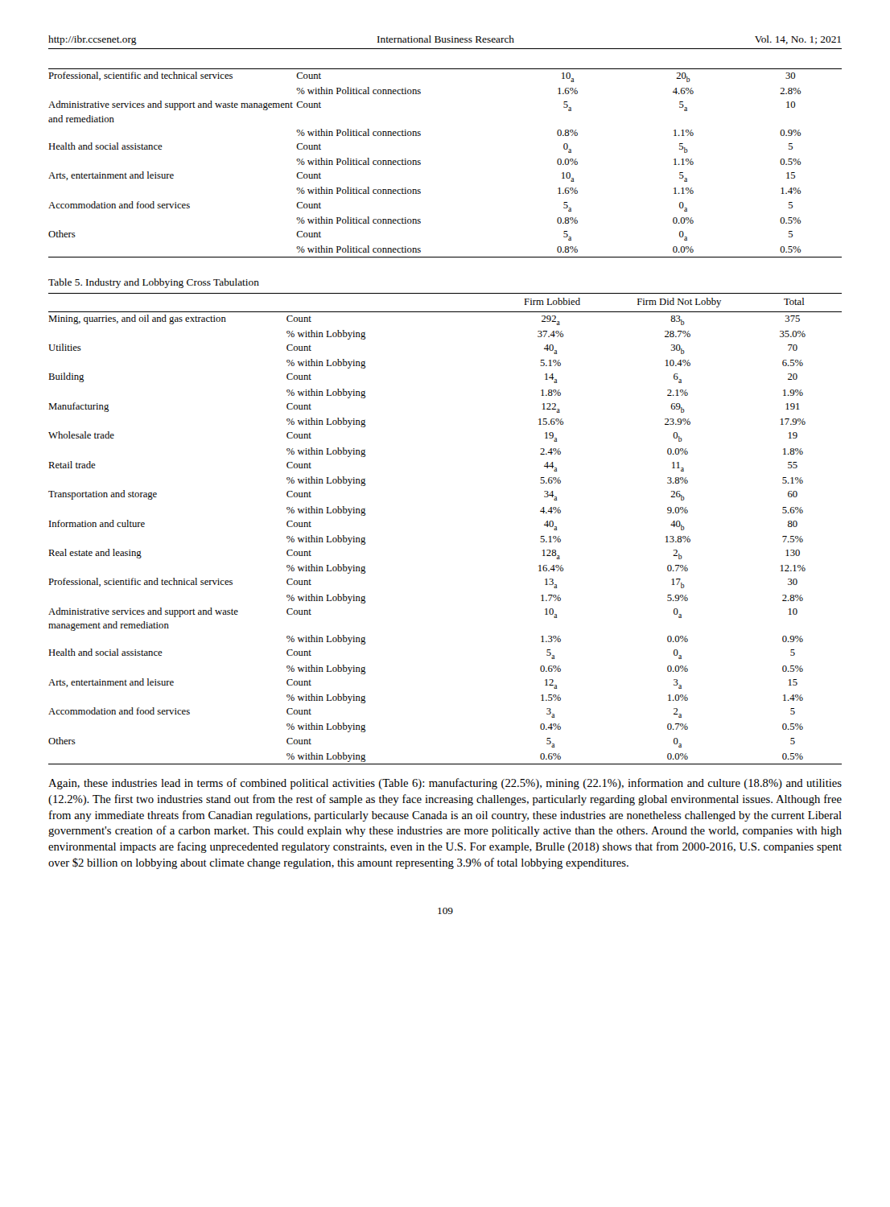http://ibr.ccsenet.org
International Business Research
Vol. 14, No. 1; 2021
| Professional, scientific and technical services | Count | 10 a | 20 b | 30 |
| | % within Political connections | 1.6% | 4.6% | 2.8% |
| Administrative services and support and waste management and remediation | Count | 5 a | 5 a | 10 |
| | % within Political connections | 0.8% | 1.1% | 0.9% |
| Health and social assistance | Count | 0 a | 5 b | 5 |
| | % within Political connections | 0.0% | 1.1% | 0.5% |
| Arts, entertainment and leisure | Count | 10 a | 5 a | 15 |
| | % within Political connections | 1.6% | 1.1% | 1.4% |
| Accommodation and food services | Count | 5 a | 0 a | 5 |
| | % within Political connections | 0.8% | 0.0% | 0.5% |
| Others | Count | 5 a | 0 a | 5 |
| | % within Political connections | 0.8% | 0.0% | 0.5% |
Table 5. Industry and Lobbying Cross Tabulation
| | | Firm Lobbied | Firm Did Not Lobby | Total |
| --- | --- | --- | --- | --- |
| Mining, quarries, and oil and gas extraction | Count | 292 a | 83 b | 375 |
| | % within Lobbying | 37.4% | 28.7% | 35.0% |
| Utilities | Count | 40 a | 30 b | 70 |
| | % within Lobbying | 5.1% | 10.4% | 6.5% |
| Building | Count | 14 a | 6 a | 20 |
| | % within Lobbying | 1.8% | 2.1% | 1.9% |
| Manufacturing | Count | 122 a | 69 b | 191 |
| | % within Lobbying | 15.6% | 23.9% | 17.9% |
| Wholesale trade | Count | 19 a | 0 b | 19 |
| | % within Lobbying | 2.4% | 0.0% | 1.8% |
| Retail trade | Count | 44 a | 11 a | 55 |
| | % within Lobbying | 5.6% | 3.8% | 5.1% |
| Transportation and storage | Count | 34 a | 26 b | 60 |
| | % within Lobbying | 4.4% | 9.0% | 5.6% |
| Information and culture | Count | 40 a | 40 b | 80 |
| | % within Lobbying | 5.1% | 13.8% | 7.5% |
| Real estate and leasing | Count | 128 a | 2 b | 130 |
| | % within Lobbying | 16.4% | 0.7% | 12.1% |
| Professional, scientific and technical services | Count | 13 a | 17 b | 30 |
| | % within Lobbying | 1.7% | 5.9% | 2.8% |
| Administrative services and support and waste management and remediation | Count | 10 a | 0 a | 10 |
| | % within Lobbying | 1.3% | 0.0% | 0.9% |
| Health and social assistance | Count | 5 a | 0 a | 5 |
| | % within Lobbying | 0.6% | 0.0% | 0.5% |
| Arts, entertainment and leisure | Count | 12 a | 3 a | 15 |
| | % within Lobbying | 1.5% | 1.0% | 1.4% |
| Accommodation and food services | Count | 3 a | 2 a | 5 |
| | % within Lobbying | 0.4% | 0.7% | 0.5% |
| Others | Count | 5 a | 0 a | 5 |
| | % within Lobbying | 0.6% | 0.0% | 0.5% |
Again, these industries lead in terms of combined political activities (Table 6): manufacturing (22.5%), mining (22.1%), information and culture (18.8%) and utilities (12.2%). The first two industries stand out from the rest of sample as they face increasing challenges, particularly regarding global environmental issues. Although free from any immediate threats from Canadian regulations, particularly because Canada is an oil country, these industries are nonetheless challenged by the current Liberal government's creation of a carbon market. This could explain why these industries are more politically active than the others. Around the world, companies with high environmental impacts are facing unprecedented regulatory constraints, even in the U.S. For example, Brulle (2018) shows that from 2000-2016, U.S. companies spent over $2 billion on lobbying about climate change regulation, this amount representing 3.9% of total lobbying expenditures.
109